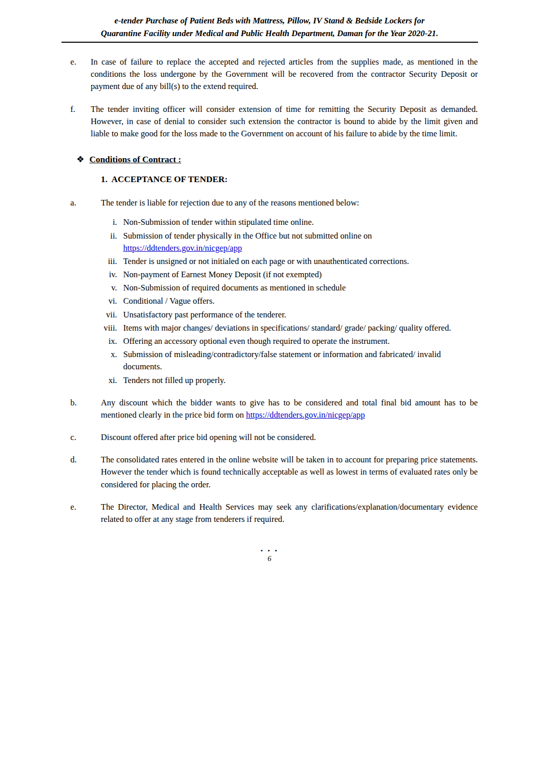e-tender Purchase of Patient Beds with Mattress, Pillow, IV Stand & Bedside Lockers for
Quarantine Facility under Medical and Public Health Department, Daman for the Year 2020-21.
e. In case of failure to replace the accepted and rejected articles from the supplies made, as mentioned in the conditions the loss undergone by the Government will be recovered from the contractor Security Deposit or payment due of any bill(s) to the extend required.
f. The tender inviting officer will consider extension of time for remitting the Security Deposit as demanded. However, in case of denial to consider such extension the contractor is bound to abide by the limit given and liable to make good for the loss made to the Government on account of his failure to abide by the time limit.
❖Conditions of Contract :
1. ACCEPTANCE OF TENDER:
a. The tender is liable for rejection due to any of the reasons mentioned below:
i. Non-Submission of tender within stipulated time online.
ii. Submission of tender physically in the Office but not submitted online on https://ddtenders.gov.in/nicgep/app
iii. Tender is unsigned or not initialed on each page or with unauthenticated corrections.
iv. Non-payment of Earnest Money Deposit (if not exempted)
v. Non-Submission of required documents as mentioned in schedule
vi. Conditional / Vague offers.
vii. Unsatisfactory past performance of the tenderer.
viii. Items with major changes/ deviations in specifications/ standard/ grade/ packing/ quality offered.
ix. Offering an accessory optional even though required to operate the instrument.
x. Submission of misleading/contradictory/false statement or information and fabricated/ invalid documents.
xi. Tenders not filled up properly.
b. Any discount which the bidder wants to give has to be considered and total final bid amount has to be mentioned clearly in the price bid form on https://ddtenders.gov.in/nicgep/app
c. Discount offered after price bid opening will not be considered.
d. The consolidated rates entered in the online website will be taken in to account for preparing price statements. However the tender which is found technically acceptable as well as lowest in terms of evaluated rates only be considered for placing the order.
e. The Director, Medical and Health Services may seek any clarifications/explanation/documentary evidence related to offer at any stage from tenderers if required.
• • • 6